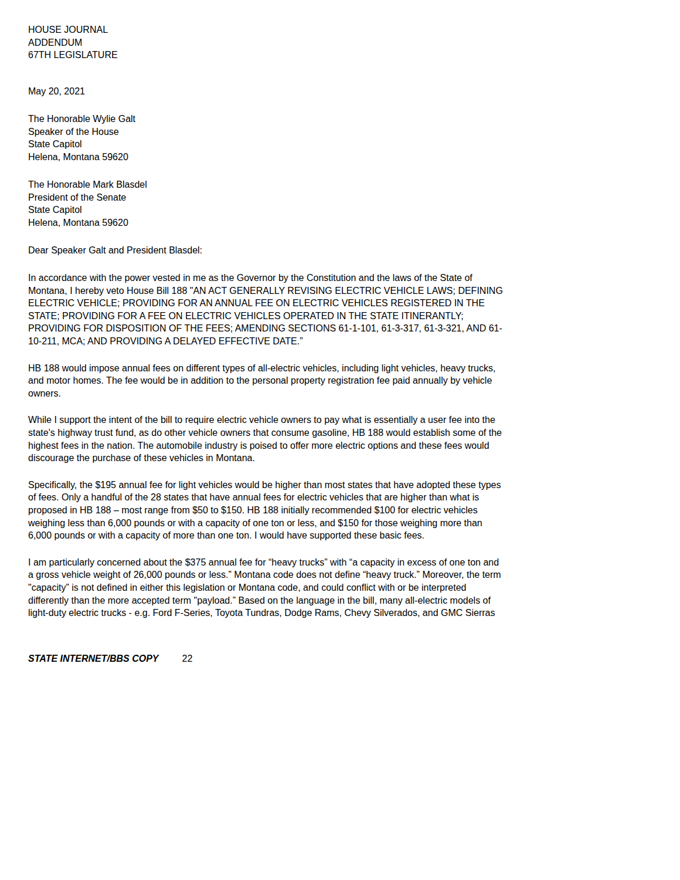HOUSE JOURNAL
ADDENDUM
67TH LEGISLATURE
May 20, 2021
The Honorable Wylie Galt
Speaker of the House
State Capitol
Helena, Montana 59620 The Honorable Mark Blasdel
President of the Senate
State Capitol
Helena, Montana 59620
Dear Speaker Galt and President Blasdel:
In accordance with the power vested in me as the Governor by the Constitution and the laws of the State of Montana, I hereby veto House Bill 188 "AN ACT GENERALLY REVISING ELECTRIC VEHICLE LAWS; DEFINING ELECTRIC VEHICLE; PROVIDING FOR AN ANNUAL FEE ON ELECTRIC VEHICLES REGISTERED IN THE STATE; PROVIDING FOR A FEE ON ELECTRIC VEHICLES OPERATED IN THE STATE ITINERANTLY; PROVIDING FOR DISPOSITION OF THE FEES; AMENDING SECTIONS 61-1-101, 61-3-317, 61-3-321, AND 61-10-211, MCA; AND PROVIDING A DELAYED EFFECTIVE DATE.”
HB 188 would impose annual fees on different types of all-electric vehicles, including light vehicles, heavy trucks, and motor homes. The fee would be in addition to the personal property registration fee paid annually by vehicle owners.
While I support the intent of the bill to require electric vehicle owners to pay what is essentially a user fee into the state's highway trust fund, as do other vehicle owners that consume gasoline, HB 188 would establish some of the highest fees in the nation. The automobile industry is poised to offer more electric options and these fees would discourage the purchase of these vehicles in Montana.
Specifically, the $195 annual fee for light vehicles would be higher than most states that have adopted these types of fees. Only a handful of the 28 states that have annual fees for electric vehicles that are higher than what is proposed in HB 188 – most range from $50 to $150. HB 188 initially recommended $100 for electric vehicles weighing less than 6,000 pounds or with a capacity of one ton or less, and $150 for those weighing more than 6,000 pounds or with a capacity of more than one ton. I would have supported these basic fees.
I am particularly concerned about the $375 annual fee for “heavy trucks” with “a capacity in excess of one ton and a gross vehicle weight of 26,000 pounds or less.” Montana code does not define “heavy truck.” Moreover, the term "capacity” is not defined in either this legislation or Montana code, and could conflict with or be interpreted differently than the more accepted term "payload.” Based on the language in the bill, many all-electric models of light-duty electric trucks - e.g. Ford F-Series, Toyota Tundras, Dodge Rams, Chevy Silverados, and GMC Sierras
STATE INTERNET/BBS COPY22